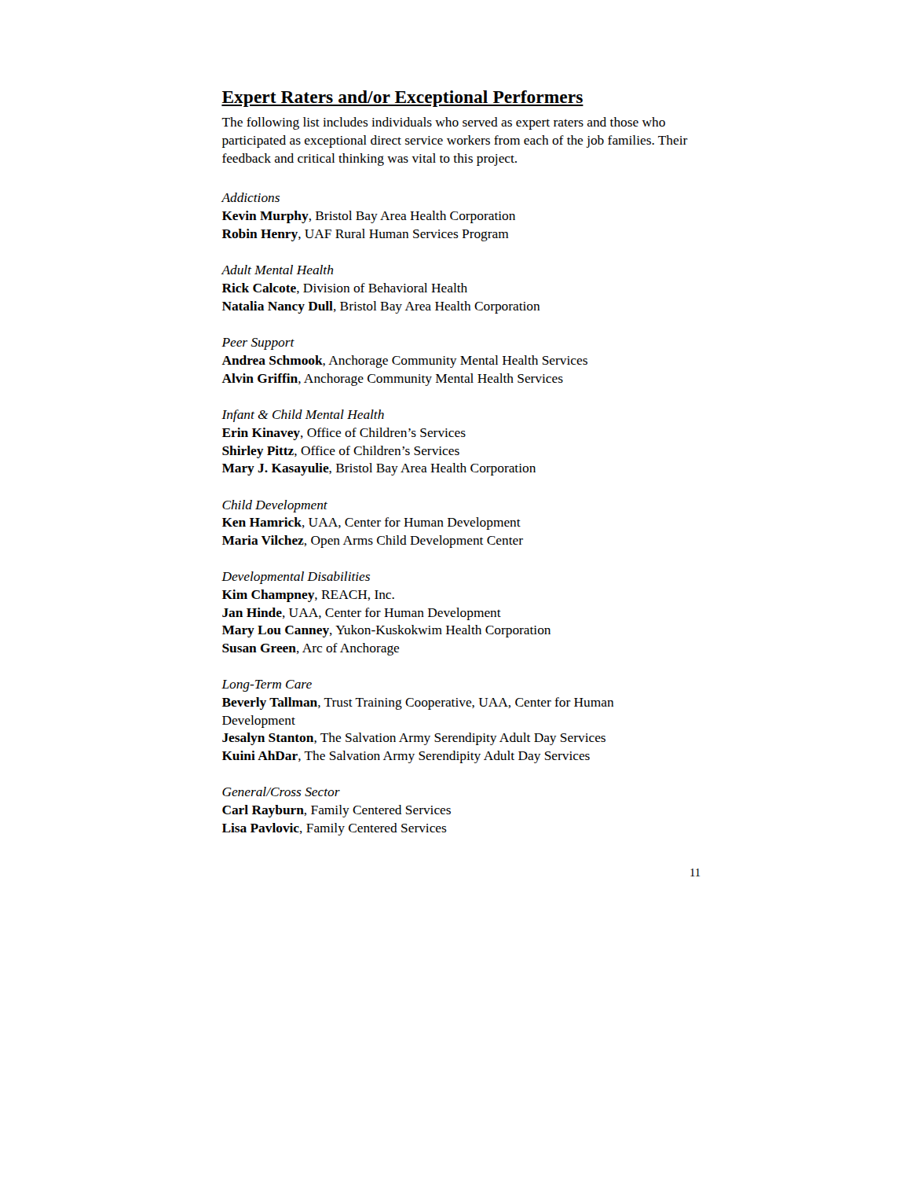Expert Raters and/or Exceptional Performers
The following list includes individuals who served as expert raters and those who participated as exceptional direct service workers from each of the job families. Their feedback and critical thinking was vital to this project.
Addictions
Kevin Murphy, Bristol Bay Area Health Corporation
Robin Henry, UAF Rural Human Services Program
Adult Mental Health
Rick Calcote, Division of Behavioral Health
Natalia Nancy Dull, Bristol Bay Area Health Corporation
Peer Support
Andrea Schmook, Anchorage Community Mental Health Services
Alvin Griffin, Anchorage Community Mental Health Services
Infant & Child Mental Health
Erin Kinavey, Office of Children’s Services
Shirley Pittz, Office of Children’s Services
Mary J. Kasayulie, Bristol Bay Area Health Corporation
Child Development
Ken Hamrick, UAA, Center for Human Development
Maria Vilchez, Open Arms Child Development Center
Developmental Disabilities
Kim Champney, REACH, Inc.
Jan Hinde, UAA, Center for Human Development
Mary Lou Canney, Yukon-Kuskokwim Health Corporation
Susan Green, Arc of Anchorage
Long-Term Care
Beverly Tallman, Trust Training Cooperative, UAA, Center for Human Development
Jesalyn Stanton, The Salvation Army Serendipity Adult Day Services
Kuini AhDar, The Salvation Army Serendipity Adult Day Services
General/Cross Sector
Carl Rayburn, Family Centered Services
Lisa Pavlovic, Family Centered Services
11